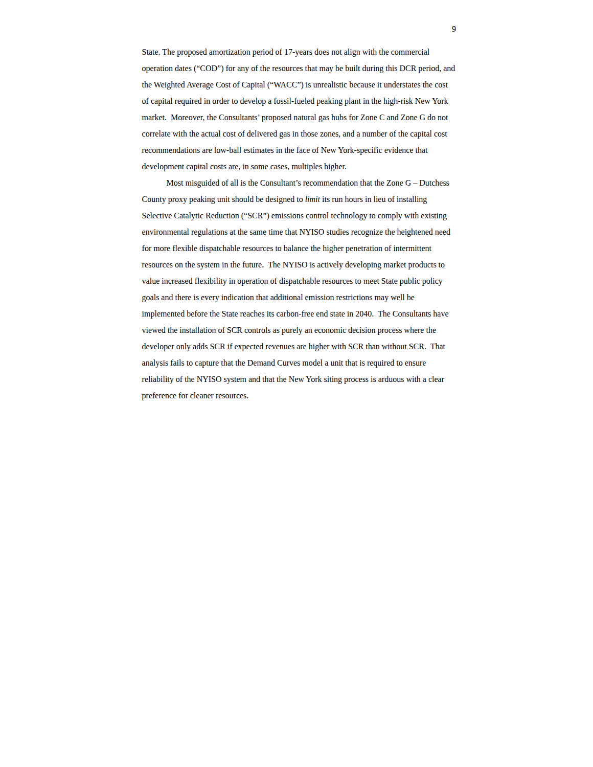9
State. The proposed amortization period of 17-years does not align with the commercial operation dates (“COD”) for any of the resources that may be built during this DCR period, and the Weighted Average Cost of Capital (“WACC”) is unrealistic because it understates the cost of capital required in order to develop a fossil-fueled peaking plant in the high-risk New York market. Moreover, the Consultants’ proposed natural gas hubs for Zone C and Zone G do not correlate with the actual cost of delivered gas in those zones, and a number of the capital cost recommendations are low-ball estimates in the face of New York-specific evidence that development capital costs are, in some cases, multiples higher.
Most misguided of all is the Consultant’s recommendation that the Zone G – Dutchess County proxy peaking unit should be designed to limit its run hours in lieu of installing Selective Catalytic Reduction (“SCR”) emissions control technology to comply with existing environmental regulations at the same time that NYISO studies recognize the heightened need for more flexible dispatchable resources to balance the higher penetration of intermittent resources on the system in the future. The NYISO is actively developing market products to value increased flexibility in operation of dispatchable resources to meet State public policy goals and there is every indication that additional emission restrictions may well be implemented before the State reaches its carbon-free end state in 2040. The Consultants have viewed the installation of SCR controls as purely an economic decision process where the developer only adds SCR if expected revenues are higher with SCR than without SCR. That analysis fails to capture that the Demand Curves model a unit that is required to ensure reliability of the NYISO system and that the New York siting process is arduous with a clear preference for cleaner resources.